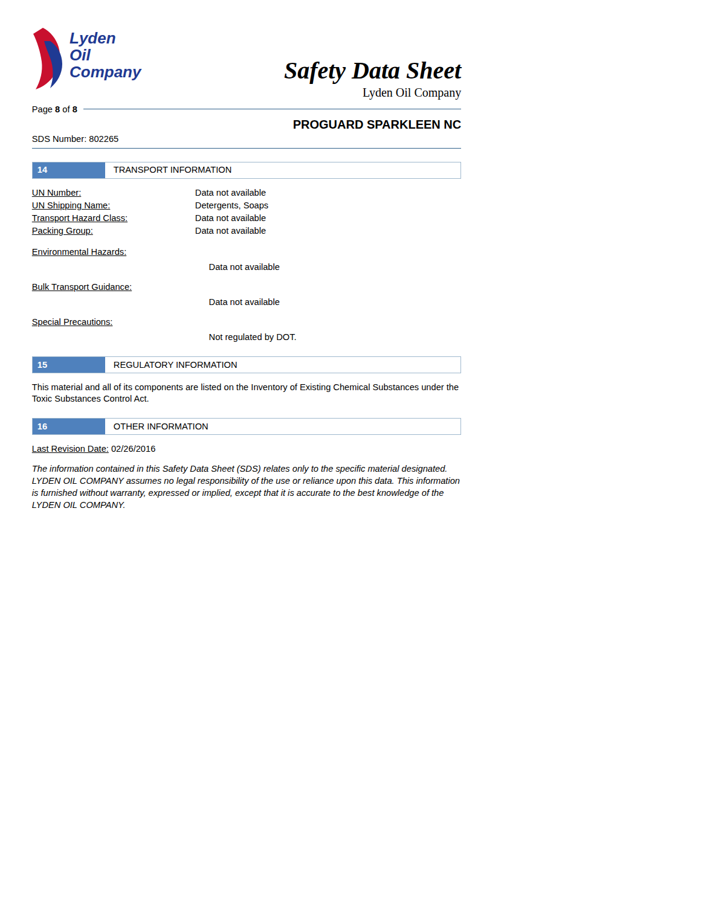Lyden Oil Company
Safety Data Sheet
Lyden Oil Company
Page 8 of 8
PROGUARD SPARKLEEN NC
SDS Number: 802265
14
TRANSPORT INFORMATION
| UN Number: | Data not available |
| UN Shipping Name: | Detergents, Soaps |
| Transport Hazard Class: | Data not available |
| Packing Group: | Data not available |
Environmental Hazards:
Data not available
Bulk Transport Guidance:
Data not available
Special Precautions:
Not regulated by DOT.
15
REGULATORY INFORMATION
This material and all of its components are listed on the Inventory of Existing Chemical Substances under the Toxic Substances Control Act.
16
OTHER INFORMATION
Last Revision Date: 02/26/2016
The information contained in this Safety Data Sheet (SDS) relates only to the specific material designated. LYDEN OIL COMPANY assumes no legal responsibility of the use or reliance upon this data. This information is furnished without warranty, expressed or implied, except that it is accurate to the best knowledge of the LYDEN OIL COMPANY.